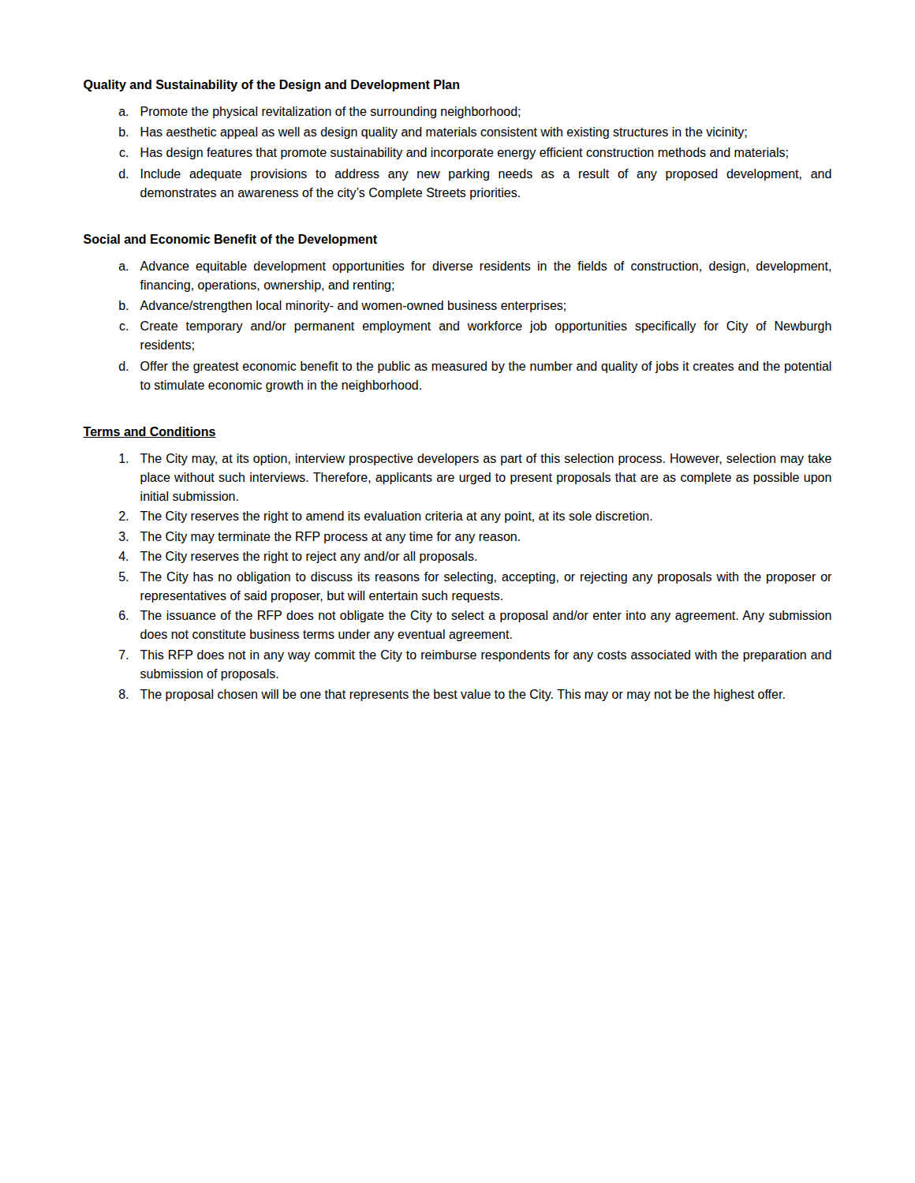Quality and Sustainability of the Design and Development Plan
Promote the physical revitalization of the surrounding neighborhood;
Has aesthetic appeal as well as design quality and materials consistent with existing structures in the vicinity;
Has design features that promote sustainability and incorporate energy efficient construction methods and materials;
Include adequate provisions to address any new parking needs as a result of any proposed development, and demonstrates an awareness of the city’s Complete Streets priorities.
Social and Economic Benefit of the Development
Advance equitable development opportunities for diverse residents in the fields of construction, design, development, financing, operations, ownership, and renting;
Advance/strengthen local minority- and women-owned business enterprises;
Create temporary and/or permanent employment and workforce job opportunities specifically for City of Newburgh residents;
Offer the greatest economic benefit to the public as measured by the number and quality of jobs it creates and the potential to stimulate economic growth in the neighborhood.
Terms and Conditions
The City may, at its option, interview prospective developers as part of this selection process. However, selection may take place without such interviews. Therefore, applicants are urged to present proposals that are as complete as possible upon initial submission.
The City reserves the right to amend its evaluation criteria at any point, at its sole discretion.
The City may terminate the RFP process at any time for any reason.
The City reserves the right to reject any and/or all proposals.
The City has no obligation to discuss its reasons for selecting, accepting, or rejecting any proposals with the proposer or representatives of said proposer, but will entertain such requests.
The issuance of the RFP does not obligate the City to select a proposal and/or enter into any agreement. Any submission does not constitute business terms under any eventual agreement.
This RFP does not in any way commit the City to reimburse respondents for any costs associated with the preparation and submission of proposals.
The proposal chosen will be one that represents the best value to the City. This may or may not be the highest offer.